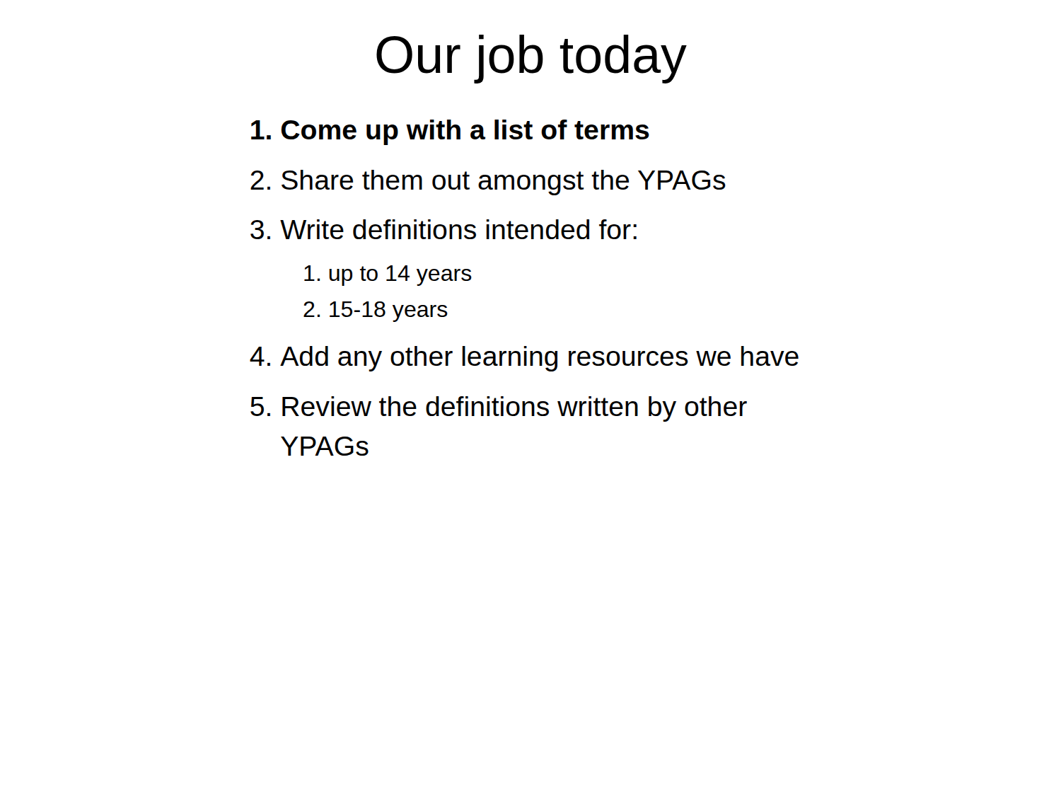Our job today
Come up with a list of terms
Share them out amongst the YPAGs
Write definitions intended for:
up to 14 years
15-18 years
Add any other learning resources we have
Review the definitions written by other YPAGs